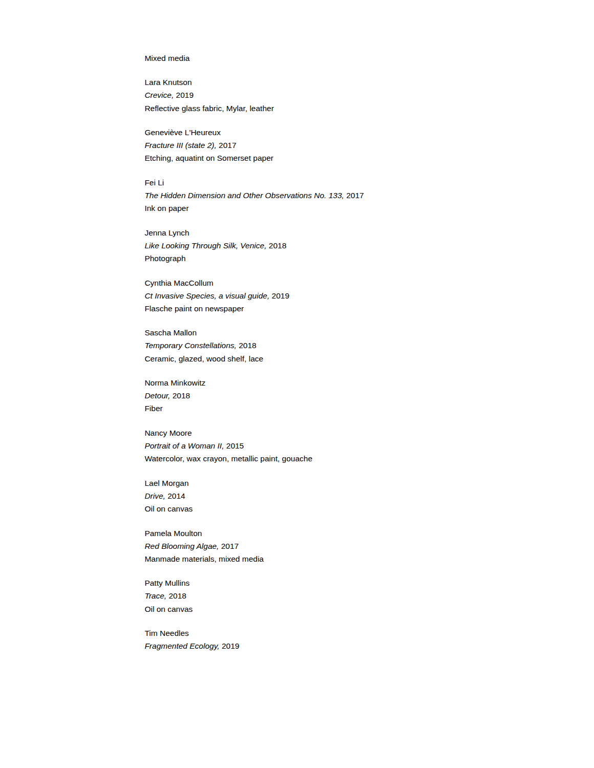Mixed media
Lara Knutson
Crevice, 2019
Reflective glass fabric, Mylar, leather
Geneviève L'Heureux
Fracture III (state 2), 2017
Etching, aquatint on Somerset paper
Fei Li
The Hidden Dimension and Other Observations No. 133, 2017
Ink on paper
Jenna Lynch
Like Looking Through Silk, Venice, 2018
Photograph
Cynthia MacCollum
Ct Invasive Species, a visual guide, 2019
Flasche paint on newspaper
Sascha Mallon
Temporary Constellations, 2018
Ceramic, glazed, wood shelf, lace
Norma Minkowitz
Detour, 2018
Fiber
Nancy Moore
Portrait of a Woman II, 2015
Watercolor, wax crayon, metallic paint, gouache
Lael Morgan
Drive, 2014
Oil on canvas
Pamela Moulton
Red Blooming Algae, 2017
Manmade materials, mixed media
Patty Mullins
Trace, 2018
Oil on canvas
Tim Needles
Fragmented Ecology, 2019